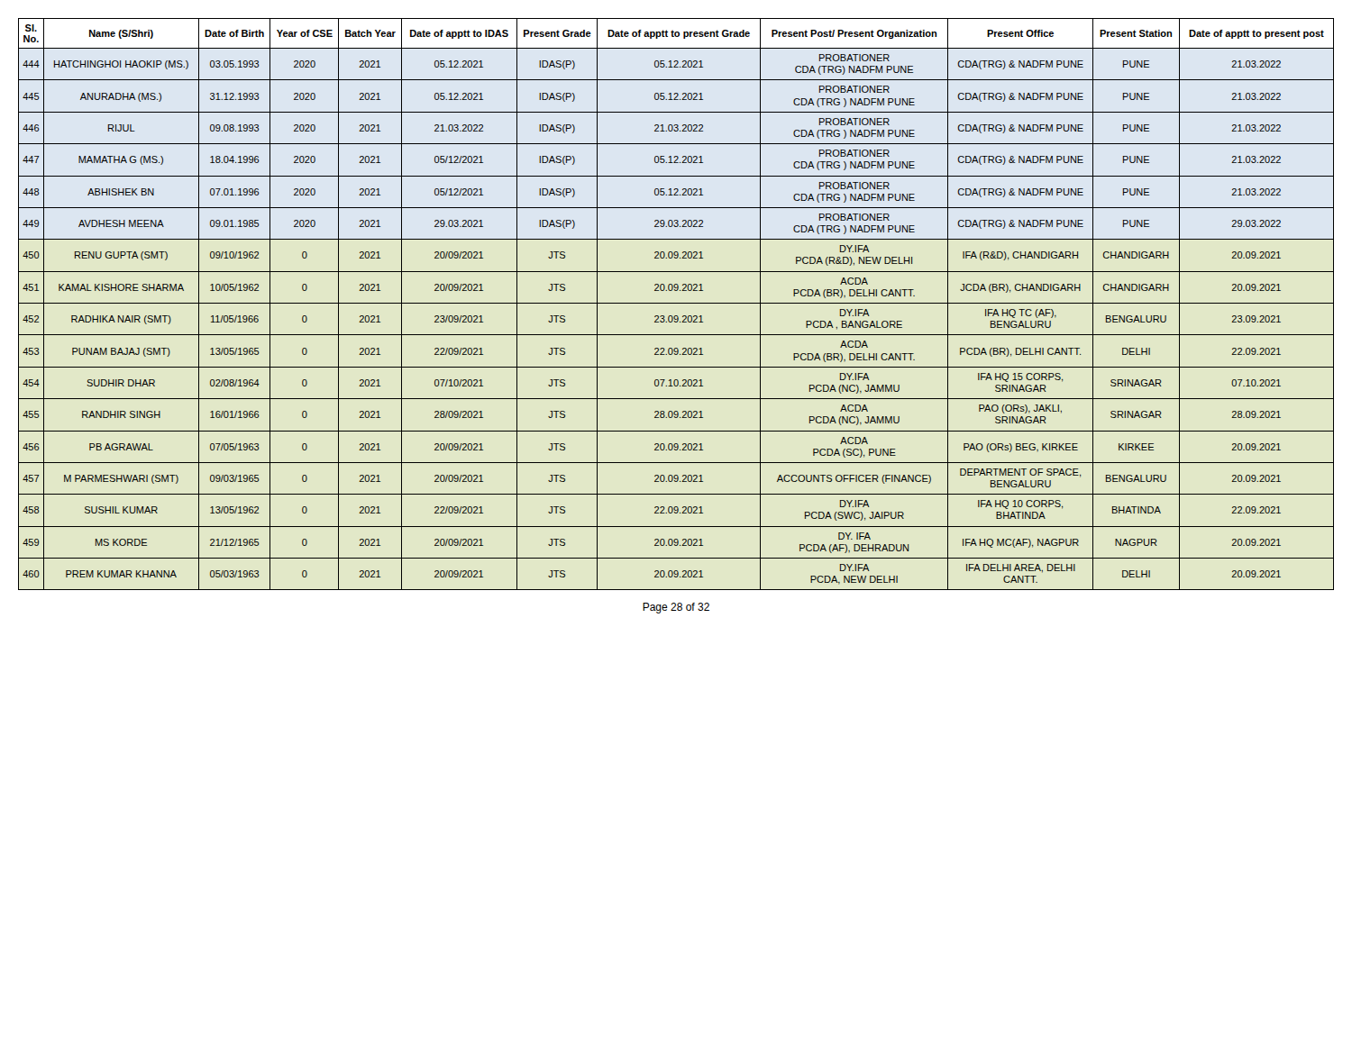| Sl. No. | Name (S/Shri) | Date of Birth | Year of CSE | Batch Year | Date of apptt to IDAS | Present Grade | Date of apptt to present Grade | Present Post/ Present Organization | Present Office | Present Station | Date of apptt to present post |
| --- | --- | --- | --- | --- | --- | --- | --- | --- | --- | --- | --- |
| 444 | HATCHINGHOI HAOKIP (MS.) | 03.05.1993 | 2020 | 2021 | 05.12.2021 | IDAS(P) | 05.12.2021 | PROBATIONER CDA (TRG) NADFM PUNE | CDA(TRG) & NADFM PUNE | PUNE | 21.03.2022 |
| 445 | ANURADHA (MS.) | 31.12.1993 | 2020 | 2021 | 05.12.2021 | IDAS(P) | 05.12.2021 | PROBATIONER CDA (TRG ) NADFM PUNE | CDA(TRG) & NADFM PUNE | PUNE | 21.03.2022 |
| 446 | RIJUL | 09.08.1993 | 2020 | 2021 | 21.03.2022 | IDAS(P) | 21.03.2022 | PROBATIONER CDA (TRG ) NADFM PUNE | CDA(TRG) & NADFM PUNE | PUNE | 21.03.2022 |
| 447 | MAMATHA G (MS.) | 18.04.1996 | 2020 | 2021 | 05/12/2021 | IDAS(P) | 05.12.2021 | PROBATIONER CDA (TRG ) NADFM PUNE | CDA(TRG) & NADFM PUNE | PUNE | 21.03.2022 |
| 448 | ABHISHEK BN | 07.01.1996 | 2020 | 2021 | 05/12/2021 | IDAS(P) | 05.12.2021 | PROBATIONER CDA (TRG ) NADFM PUNE | CDA(TRG) & NADFM PUNE | PUNE | 21.03.2022 |
| 449 | AVDHESH MEENA | 09.01.1985 | 2020 | 2021 | 29.03.2021 | IDAS(P) | 29.03.2022 | PROBATIONER CDA (TRG ) NADFM PUNE | CDA(TRG) & NADFM PUNE | PUNE | 29.03.2022 |
| 450 | RENU GUPTA (SMT) | 09/10/1962 | 0 | 2021 | 20/09/2021 | JTS | 20.09.2021 | DY.IFA PCDA (R&D), NEW DELHI | IFA (R&D), CHANDIGARH | CHANDIGARH | 20.09.2021 |
| 451 | KAMAL KISHORE SHARMA | 10/05/1962 | 0 | 2021 | 20/09/2021 | JTS | 20.09.2021 | ACDA PCDA (BR), DELHI CANTT. | JCDA (BR), CHANDIGARH | CHANDIGARH | 20.09.2021 |
| 452 | RADHIKA NAIR (SMT) | 11/05/1966 | 0 | 2021 | 23/09/2021 | JTS | 23.09.2021 | DY.IFA PCDA , BANGALORE | IFA HQ TC (AF), BENGALURU | BENGALURU | 23.09.2021 |
| 453 | PUNAM BAJAJ (SMT) | 13/05/1965 | 0 | 2021 | 22/09/2021 | JTS | 22.09.2021 | ACDA PCDA (BR), DELHI CANTT. | PCDA (BR), DELHI CANTT. | DELHI | 22.09.2021 |
| 454 | SUDHIR DHAR | 02/08/1964 | 0 | 2021 | 07/10/2021 | JTS | 07.10.2021 | DY.IFA PCDA (NC), JAMMU | IFA HQ 15 CORPS, SRINAGAR | SRINAGAR | 07.10.2021 |
| 455 | RANDHIR SINGH | 16/01/1966 | 0 | 2021 | 28/09/2021 | JTS | 28.09.2021 | ACDA PCDA (NC), JAMMU | PAO (ORs), JAKLI, SRINAGAR | SRINAGAR | 28.09.2021 |
| 456 | PB AGRAWAL | 07/05/1963 | 0 | 2021 | 20/09/2021 | JTS | 20.09.2021 | ACDA PCDA (SC), PUNE | PAO (ORs) BEG, KIRKEE | KIRKEE | 20.09.2021 |
| 457 | M PARMESHWARI (SMT) | 09/03/1965 | 0 | 2021 | 20/09/2021 | JTS | 20.09.2021 | ACCOUNTS OFFICER (FINANCE) | DEPARTMENT OF SPACE, BENGALURU | BENGALURU | 20.09.2021 |
| 458 | SUSHIL KUMAR | 13/05/1962 | 0 | 2021 | 22/09/2021 | JTS | 22.09.2021 | DY.IFA PCDA (SWC), JAIPUR | IFA HQ 10 CORPS, BHATINDA | BHATINDA | 22.09.2021 |
| 459 | MS KORDE | 21/12/1965 | 0 | 2021 | 20/09/2021 | JTS | 20.09.2021 | DY. IFA PCDA (AF), DEHRADUN | IFA HQ MC(AF), NAGPUR | NAGPUR | 20.09.2021 |
| 460 | PREM KUMAR KHANNA | 05/03/1963 | 0 | 2021 | 20/09/2021 | JTS | 20.09.2021 | DY.IFA PCDA, NEW DELHI | IFA DELHI AREA, DELHI CANTT. | DELHI | 20.09.2021 |
Page 28 of 32